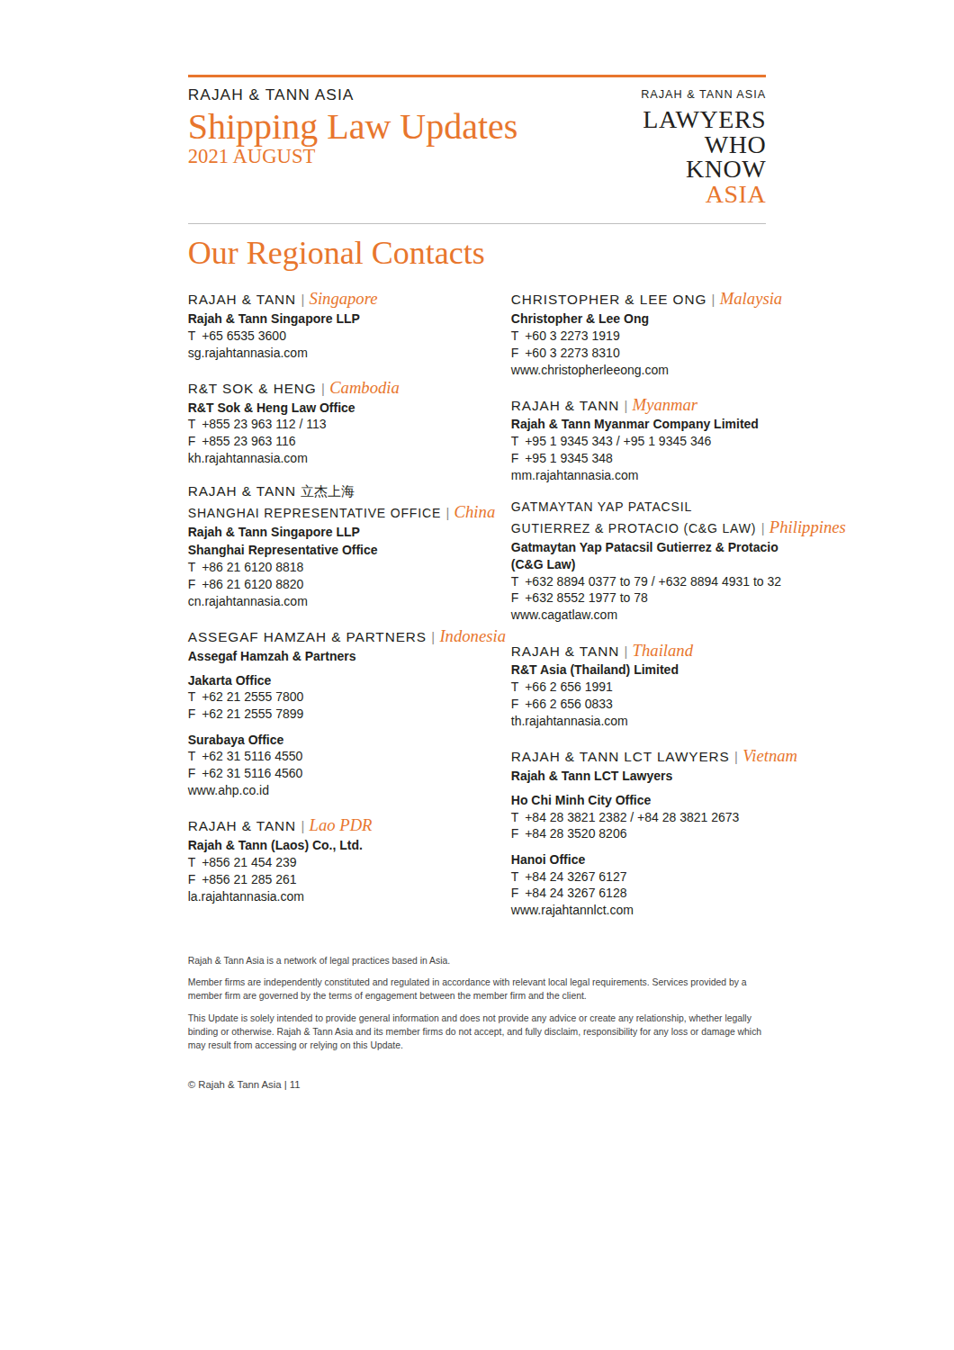RAJAH & TANN ASIA
Shipping Law Updates
2021 AUGUST
RAJAH & TANN ASIA
LAWYERS
WHO
KNOW
ASIA
Our Regional Contacts
RAJAH & TANN|Singapore
Rajah & Tann Singapore LLP
T+65 6535 3600
sg.rajahtannasia.com
R&T SOK & HENG|Cambodia
R&T Sok & Heng Law Office
T+855 23 963 112 / 113
F+855 23 963 116
kh.rajahtannasia.com
RAJAH & TANN 立杰上海
SHANGHAI REPRESENTATIVE OFFICE|China
Rajah & Tann Singapore LLP
Shanghai Representative Office
T+86 21 6120 8818
F+86 21 6120 8820
cn.rajahtannasia.com
ASSEGAF HAMZAH & PARTNERS|Indonesia
Assegaf Hamzah & Partners
Jakarta Office
T+62 21 2555 7800
F+62 21 2555 7899
Surabaya Office
T+62 31 5116 4550
F+62 31 5116 4560
www.ahp.co.id
RAJAH & TANN|Lao PDR
Rajah & Tann (Laos) Co., Ltd.
T+856 21 454 239
F+856 21 285 261
la.rajahtannasia.com
CHRISTOPHER & LEE ONG|Malaysia
Christopher & Lee Ong
T+60 3 2273 1919
F+60 3 2273 8310
www.christopherleeong.com
RAJAH & TANN|Myanmar
Rajah & Tann Myanmar Company Limited
T+95 1 9345 343 / +95 1 9345 346
F+95 1 9345 348
mm.rajahtannasia.com
GATMAYTAN YAP PATACSIL
GUTIERREZ & PROTACIO (C&G LAW)|Philippines
Gatmaytan Yap Patacsil Gutierrez & Protacio (C&G Law)
T+632 8894 0377 to 79 / +632 8894 4931 to 32
F+632 8552 1977 to 78
www.cagatlaw.com
RAJAH & TANN|Thailand
R&T Asia (Thailand) Limited
T+66 2 656 1991
F+66 2 656 0833
th.rajahtannasia.com
RAJAH & TANN LCT LAWYERS|Vietnam
Rajah & Tann LCT Lawyers
Ho Chi Minh City Office
T+84 28 3821 2382 / +84 28 3821 2673
F+84 28 3520 8206
Hanoi Office
T+84 24 3267 6127
F+84 24 3267 6128
www.rajahtannlct.com
Rajah & Tann Asia is a network of legal practices based in Asia.
Member firms are independently constituted and regulated in accordance with relevant local legal requirements. Services provided by a member firm are governed by the terms of engagement between the member firm and the client.
This Update is solely intended to provide general information and does not provide any advice or create any relationship, whether legally binding or otherwise. Rajah & Tann Asia and its member firms do not accept, and fully disclaim, responsibility for any loss or damage which may result from accessing or relying on this Update.
© Rajah & Tann Asia | 11